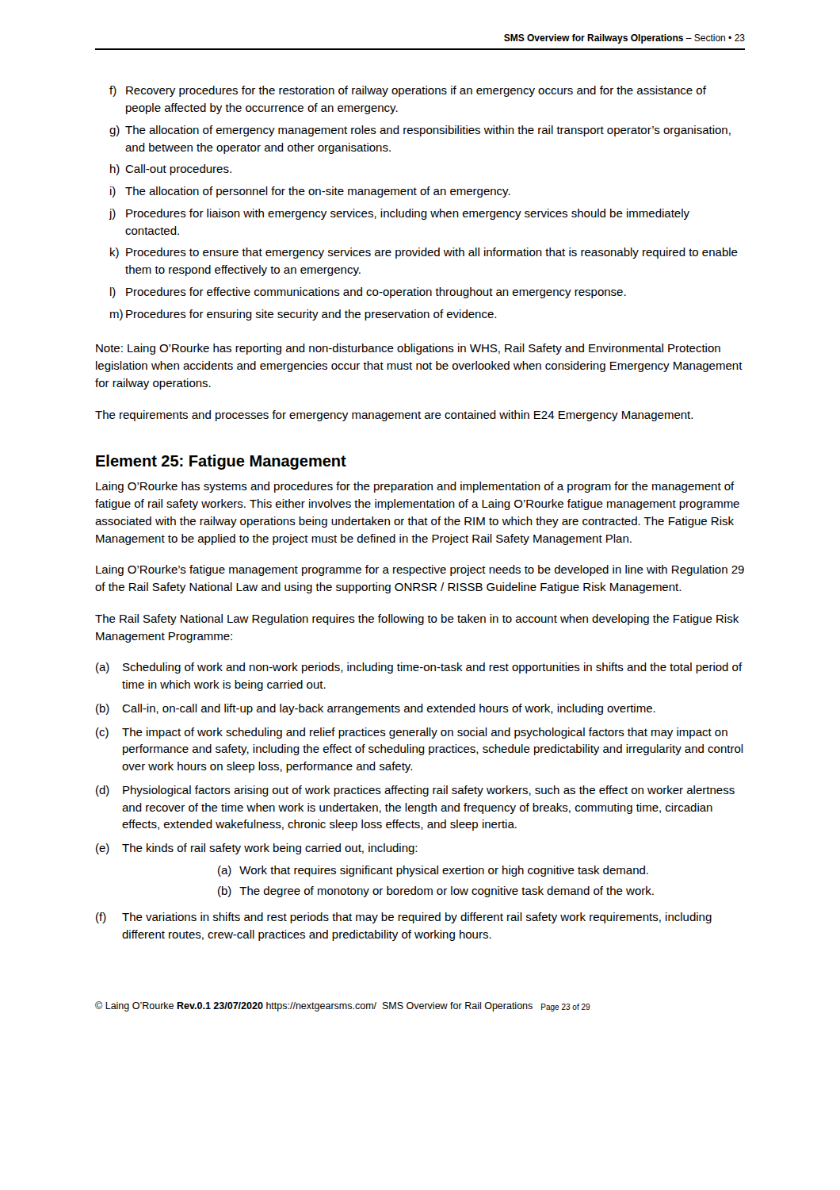SMS Overview for Railways Olperations – Section • 23
f) Recovery procedures for the restoration of railway operations if an emergency occurs and for the assistance of people affected by the occurrence of an emergency.
g) The allocation of emergency management roles and responsibilities within the rail transport operator’s organisation, and between the operator and other organisations.
h) Call-out procedures.
i) The allocation of personnel for the on-site management of an emergency.
j) Procedures for liaison with emergency services, including when emergency services should be immediately contacted.
k) Procedures to ensure that emergency services are provided with all information that is reasonably required to enable them to respond effectively to an emergency.
l) Procedures for effective communications and co-operation throughout an emergency response.
m) Procedures for ensuring site security and the preservation of evidence.
Note: Laing O’Rourke has reporting and non-disturbance obligations in WHS, Rail Safety and Environmental Protection legislation when accidents and emergencies occur that must not be overlooked when considering Emergency Management for railway operations.
The requirements and processes for emergency management are contained within E24 Emergency Management.
Element 25: Fatigue Management
Laing O’Rourke has systems and procedures for the preparation and implementation of a program for the management of fatigue of rail safety workers. This either involves the implementation of a Laing O’Rourke fatigue management programme associated with the railway operations being undertaken or that of the RIM to which they are contracted. The Fatigue Risk Management to be applied to the project must be defined in the Project Rail Safety Management Plan.
Laing O’Rourke’s fatigue management programme for a respective project needs to be developed in line with Regulation 29 of the Rail Safety National Law and using the supporting ONRSR / RISSB Guideline Fatigue Risk Management.
The Rail Safety National Law Regulation requires the following to be taken in to account when developing the Fatigue Risk Management Programme:
(a) Scheduling of work and non-work periods, including time-on-task and rest opportunities in shifts and the total period of time in which work is being carried out.
(b) Call-in, on-call and lift-up and lay-back arrangements and extended hours of work, including overtime.
(c) The impact of work scheduling and relief practices generally on social and psychological factors that may impact on performance and safety, including the effect of scheduling practices, schedule predictability and irregularity and control over work hours on sleep loss, performance and safety.
(d) Physiological factors arising out of work practices affecting rail safety workers, such as the effect on worker alertness and recover of the time when work is undertaken, the length and frequency of breaks, commuting time, circadian effects, extended wakefulness, chronic sleep loss effects, and sleep inertia.
(e) The kinds of rail safety work being carried out, including:
(a) Work that requires significant physical exertion or high cognitive task demand.
(b) The degree of monotony or boredom or low cognitive task demand of the work.
(f) The variations in shifts and rest periods that may be required by different rail safety work requirements, including different routes, crew-call practices and predictability of working hours.
© Laing O’Rourke Rev.0.1 23/07/2020 https://nextgearsms.com/ SMS Overview for Rail Operations Page 23 of 29